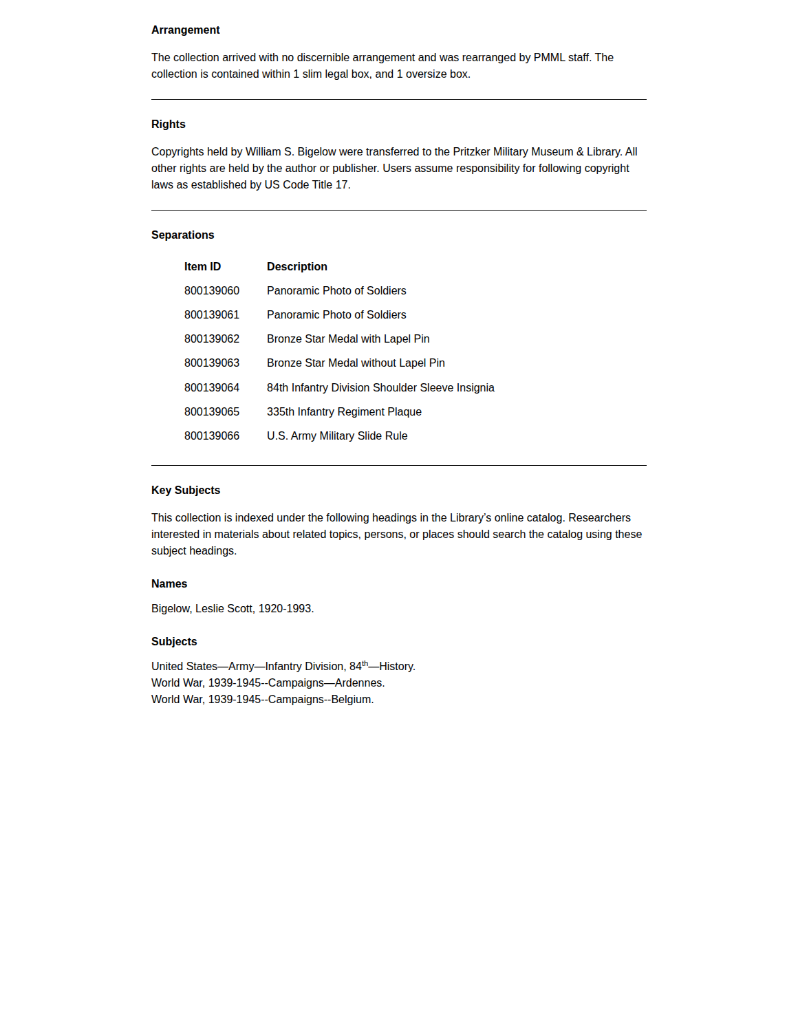Arrangement
The collection arrived with no discernible arrangement and was rearranged by PMML staff. The collection is contained within 1 slim legal box, and 1 oversize box.
Rights
Copyrights held by William S. Bigelow were transferred to the Pritzker Military Museum & Library. All other rights are held by the author or publisher. Users assume responsibility for following copyright laws as established by US Code Title 17.
Separations
| Item ID | Description |
| --- | --- |
| 800139060 | Panoramic Photo of Soldiers |
| 800139061 | Panoramic Photo of Soldiers |
| 800139062 | Bronze Star Medal with Lapel Pin |
| 800139063 | Bronze Star Medal without Lapel Pin |
| 800139064 | 84th Infantry Division Shoulder Sleeve Insignia |
| 800139065 | 335th Infantry Regiment Plaque |
| 800139066 | U.S. Army Military Slide Rule |
Key Subjects
This collection is indexed under the following headings in the Library’s online catalog. Researchers interested in materials about related topics, persons, or places should search the catalog using these subject headings.
Names
Bigelow, Leslie Scott, 1920-1993.
Subjects
United States—Army—Infantry Division, 84th—History.
World War, 1939-1945--Campaigns—Ardennes.
World War, 1939-1945--Campaigns--Belgium.